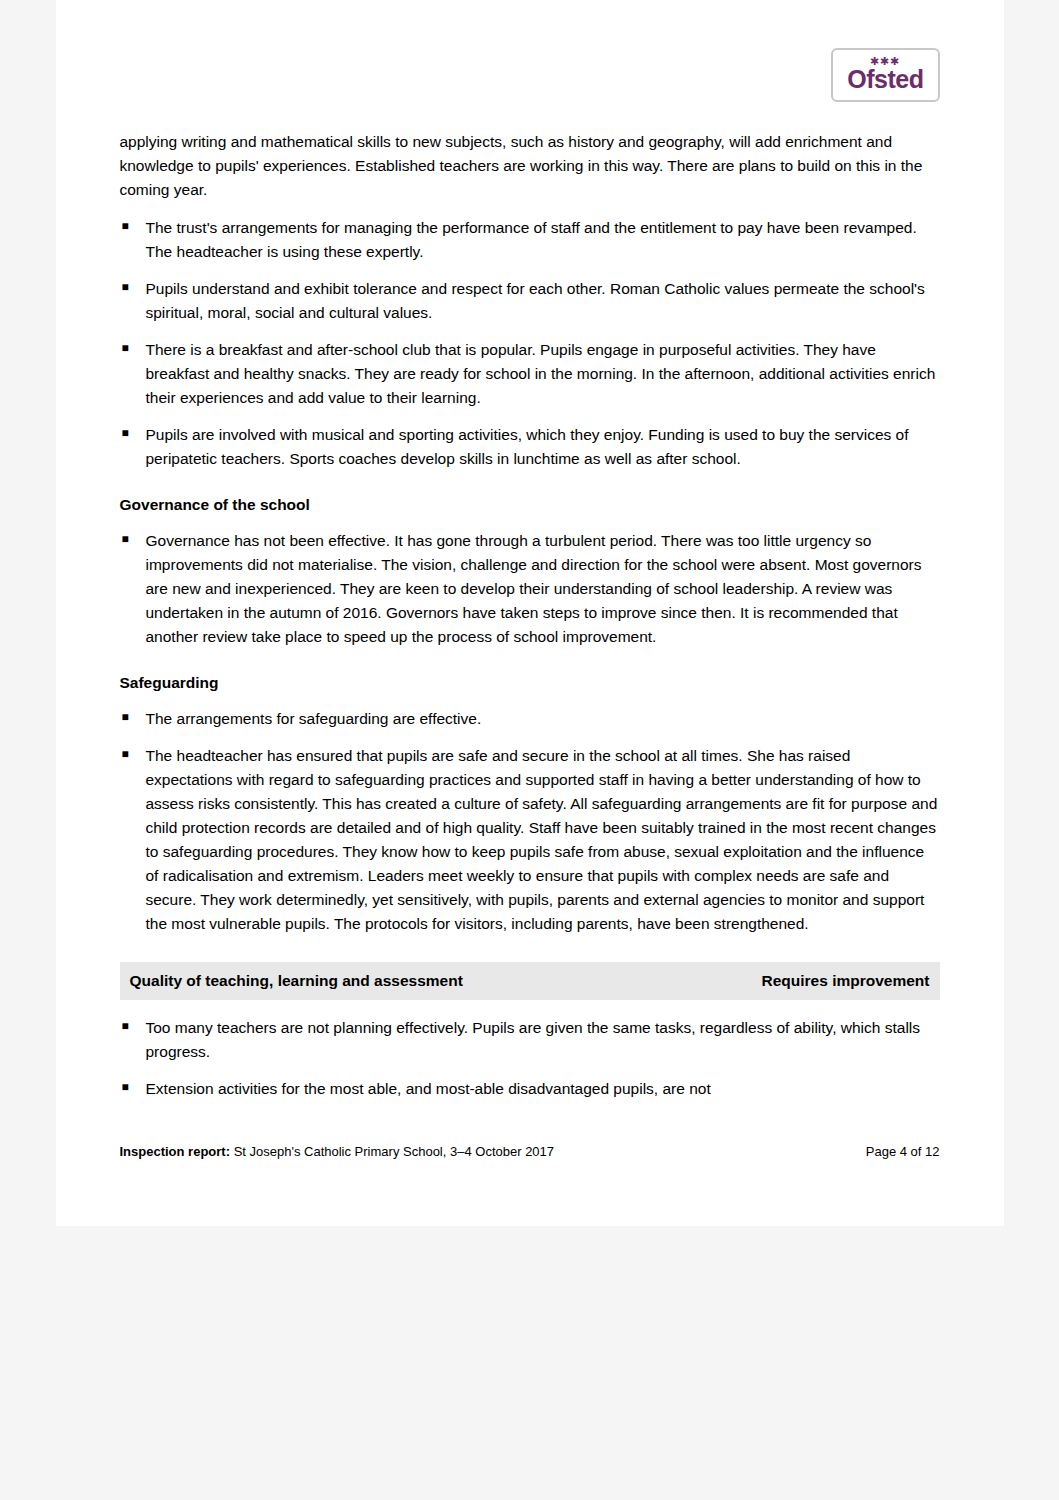✱✱✱
Ofsted
applying writing and mathematical skills to new subjects, such as history and geography, will add enrichment and knowledge to pupils' experiences. Established teachers are working in this way. There are plans to build on this in the coming year.
The trust's arrangements for managing the performance of staff and the entitlement to pay have been revamped. The headteacher is using these expertly.
Pupils understand and exhibit tolerance and respect for each other. Roman Catholic values permeate the school's spiritual, moral, social and cultural values.
There is a breakfast and after-school club that is popular. Pupils engage in purposeful activities. They have breakfast and healthy snacks. They are ready for school in the morning. In the afternoon, additional activities enrich their experiences and add value to their learning.
Pupils are involved with musical and sporting activities, which they enjoy. Funding is used to buy the services of peripatetic teachers. Sports coaches develop skills in lunchtime as well as after school.
Governance of the school
Governance has not been effective. It has gone through a turbulent period. There was too little urgency so improvements did not materialise. The vision, challenge and direction for the school were absent. Most governors are new and inexperienced. They are keen to develop their understanding of school leadership. A review was undertaken in the autumn of 2016. Governors have taken steps to improve since then. It is recommended that another review take place to speed up the process of school improvement.
Safeguarding
The arrangements for safeguarding are effective.
The headteacher has ensured that pupils are safe and secure in the school at all times. She has raised expectations with regard to safeguarding practices and supported staff in having a better understanding of how to assess risks consistently. This has created a culture of safety. All safeguarding arrangements are fit for purpose and child protection records are detailed and of high quality. Staff have been suitably trained in the most recent changes to safeguarding procedures. They know how to keep pupils safe from abuse, sexual exploitation and the influence of radicalisation and extremism. Leaders meet weekly to ensure that pupils with complex needs are safe and secure. They work determinedly, yet sensitively, with pupils, parents and external agencies to monitor and support the most vulnerable pupils. The protocols for visitors, including parents, have been strengthened.
Quality of teaching, learning and assessment Requires improvement
Too many teachers are not planning effectively. Pupils are given the same tasks, regardless of ability, which stalls progress.
Extension activities for the most able, and most-able disadvantaged pupils, are not
Inspection report: St Joseph's Catholic Primary School, 3–4 October 2017 Page 4 of 12